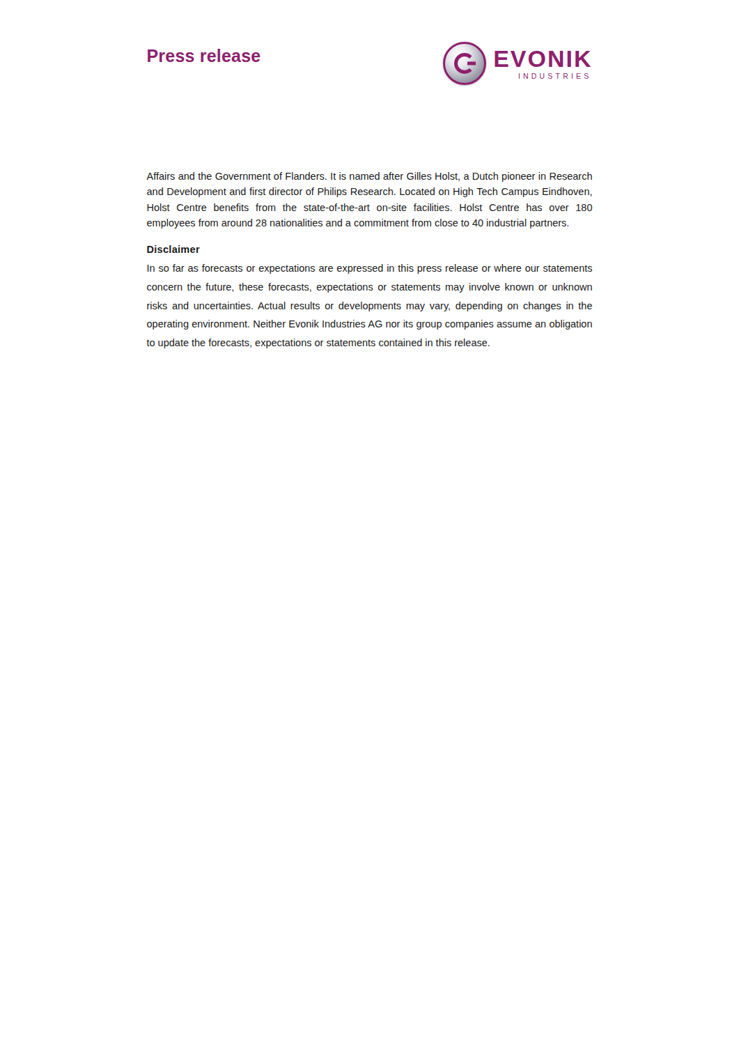Press release
EVONIK
INDUSTRIES
Affairs and the Government of Flanders. It is named after Gilles Holst, a Dutch pioneer in Research and Development and first director of Philips Research. Located on High Tech Campus Eindhoven, Holst Centre benefits from the state-of-the-art on-site facilities. Holst Centre has over 180 employees from around 28 nationalities and a commitment from close to 40 industrial partners.
Disclaimer
In so far as forecasts or expectations are expressed in this press release or where our statements concern the future, these forecasts, expectations or statements may involve known or unknown risks and uncertainties. Actual results or developments may vary, depending on changes in the operating environment. Neither Evonik Industries AG nor its group companies assume an obligation to update the forecasts, expectations or statements contained in this release.